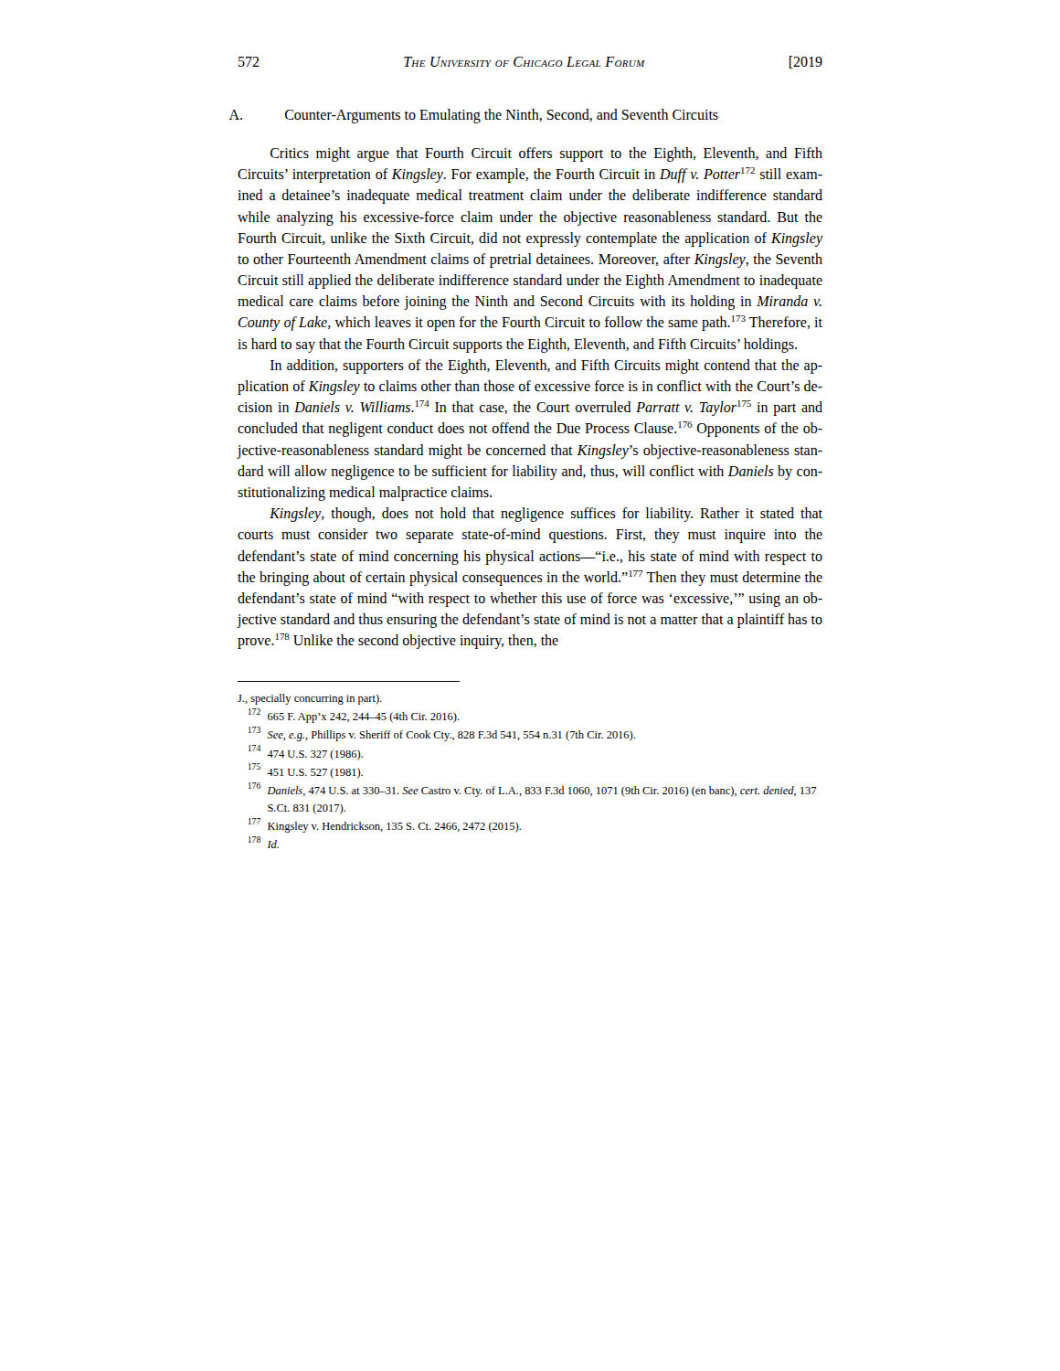572 The University of Chicago Legal Forum [2019
A. Counter-Arguments to Emulating the Ninth, Second, and Seventh Circuits
Critics might argue that Fourth Circuit offers support to the Eighth, Eleventh, and Fifth Circuits’ interpretation of Kingsley. For example, the Fourth Circuit in Duff v. Potter172 still examined a detainee’s inadequate medical treatment claim under the deliberate indifference standard while analyzing his excessive-force claim under the objective reasonableness standard. But the Fourth Circuit, unlike the Sixth Circuit, did not expressly contemplate the application of Kingsley to other Fourteenth Amendment claims of pretrial detainees. Moreover, after Kingsley, the Seventh Circuit still applied the deliberate indifference standard under the Eighth Amendment to inadequate medical care claims before joining the Ninth and Second Circuits with its holding in Miranda v. County of Lake, which leaves it open for the Fourth Circuit to follow the same path.173 Therefore, it is hard to say that the Fourth Circuit supports the Eighth, Eleventh, and Fifth Circuits’ holdings.
In addition, supporters of the Eighth, Eleventh, and Fifth Circuits might contend that the application of Kingsley to claims other than those of excessive force is in conflict with the Court’s decision in Daniels v. Williams.174 In that case, the Court overruled Parratt v. Taylor175 in part and concluded that negligent conduct does not offend the Due Process Clause.176 Opponents of the objective-reasonableness standard might be concerned that Kingsley’s objective-reasonableness standard will allow negligence to be sufficient for liability and, thus, will conflict with Daniels by constitutionalizing medical malpractice claims.
Kingsley, though, does not hold that negligence suffices for liability. Rather it stated that courts must consider two separate state-of-mind questions. First, they must inquire into the defendant’s state of mind concerning his physical actions—“i.e., his state of mind with respect to the bringing about of certain physical consequences in the world.”177 Then they must determine the defendant’s state of mind “with respect to whether this use of force was ‘excessive,’” using an objective standard and thus ensuring the defendant’s state of mind is not a matter that a plaintiff has to prove.178 Unlike the second objective inquiry, then, the
J., specially concurring in part).
665 F. App’x 242, 244–45 (4th Cir. 2016).
See, e.g., Phillips v. Sheriff of Cook Cty., 828 F.3d 541, 554 n.31 (7th Cir. 2016).
474 U.S. 327 (1986).
451 U.S. 527 (1981).
Daniels, 474 U.S. at 330–31. See Castro v. Cty. of L.A., 833 F.3d 1060, 1071 (9th Cir. 2016) (en banc), cert. denied, 137 S.Ct. 831 (2017).
Kingsley v. Hendrickson, 135 S. Ct. 2466, 2472 (2015).
Id.